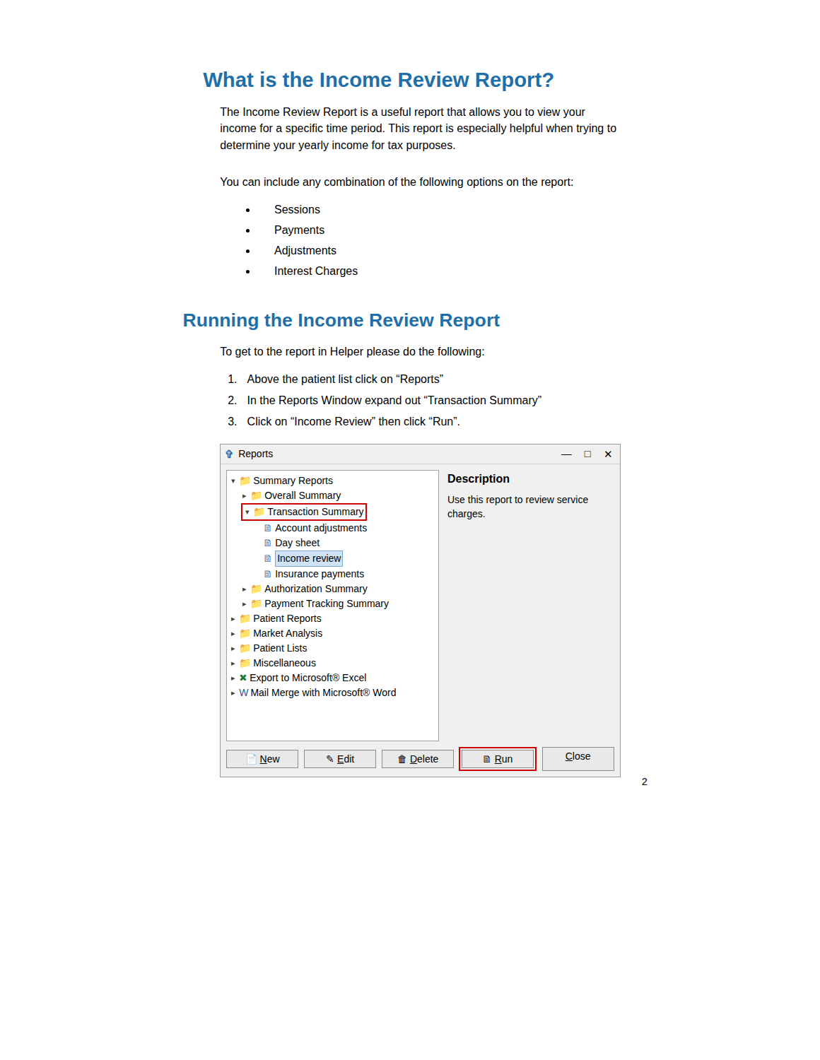What is the Income Review Report?
The Income Review Report is a useful report that allows you to view your income for a specific time period. This report is especially helpful when trying to determine your yearly income for tax purposes.
You can include any combination of the following options on the report:
Sessions
Payments
Adjustments
Interest Charges
Running the Income Review Report
To get to the report in Helper please do the following:
Above the patient list click on “Reports”
In the Reports Window expand out “Transaction Summary”
Click on “Income Review” then click “Run”.
✞Reports
—□✕
▾📁Summary Reports
▸📁Overall Summary
▾📁Transaction Summary
🗎Account adjustments
🗎Day sheet
🗎Income review
🗎Insurance payments
▸📁Authorization Summary
▸📁Payment Tracking Summary
▸📁Patient Reports
▸📁Market Analysis
▸📁Patient Lists
▸📁Miscellaneous
▸✖Export to Microsoft® Excel
▸WMail Merge with Microsoft® Word
Description
Use this report to review service charges.
📄 New
✎ Edit
🗑 Delete
🗎 Run
Close
2